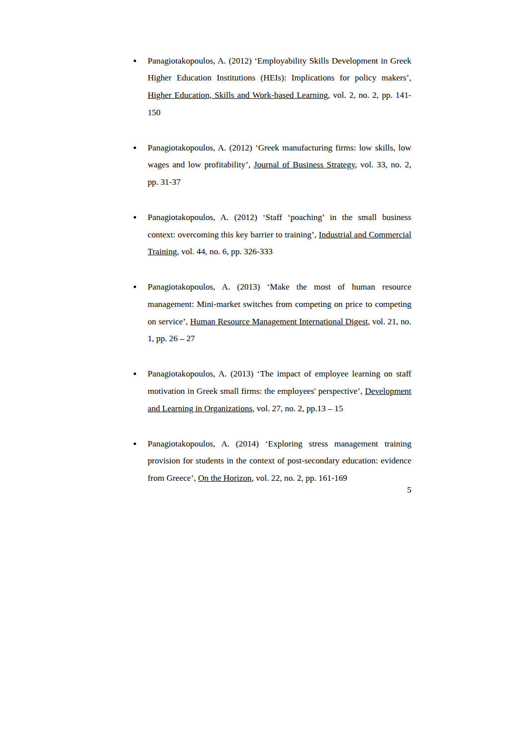Panagiotakopoulos, A. (2012) ‘Employability Skills Development in Greek Higher Education Institutions (HEIs): Implications for policy makers’, Higher Education, Skills and Work-based Learning, vol. 2, no. 2, pp. 141-150
Panagiotakopoulos, A. (2012) ‘Greek manufacturing firms: low skills, low wages and low profitability’, Journal of Business Strategy, vol. 33, no. 2, pp. 31-37
Panagiotakopoulos, A. (2012) ‘Staff ‘poaching’ in the small business context: overcoming this key barrier to training’, Industrial and Commercial Training, vol. 44, no. 6, pp. 326-333
Panagiotakopoulos, A. (2013) ‘Make the most of human resource management: Mini-market switches from competing on price to competing on service’, Human Resource Management International Digest, vol. 21, no. 1, pp. 26 – 27
Panagiotakopoulos, A. (2013) ‘The impact of employee learning on staff motivation in Greek small firms: the employees' perspective’, Development and Learning in Organizations, vol. 27, no. 2, pp.13 – 15
Panagiotakopoulos, A. (2014) ‘Exploring stress management training provision for students in the context of post-secondary education: evidence from Greece’, On the Horizon, vol. 22, no. 2, pp. 161-169
5